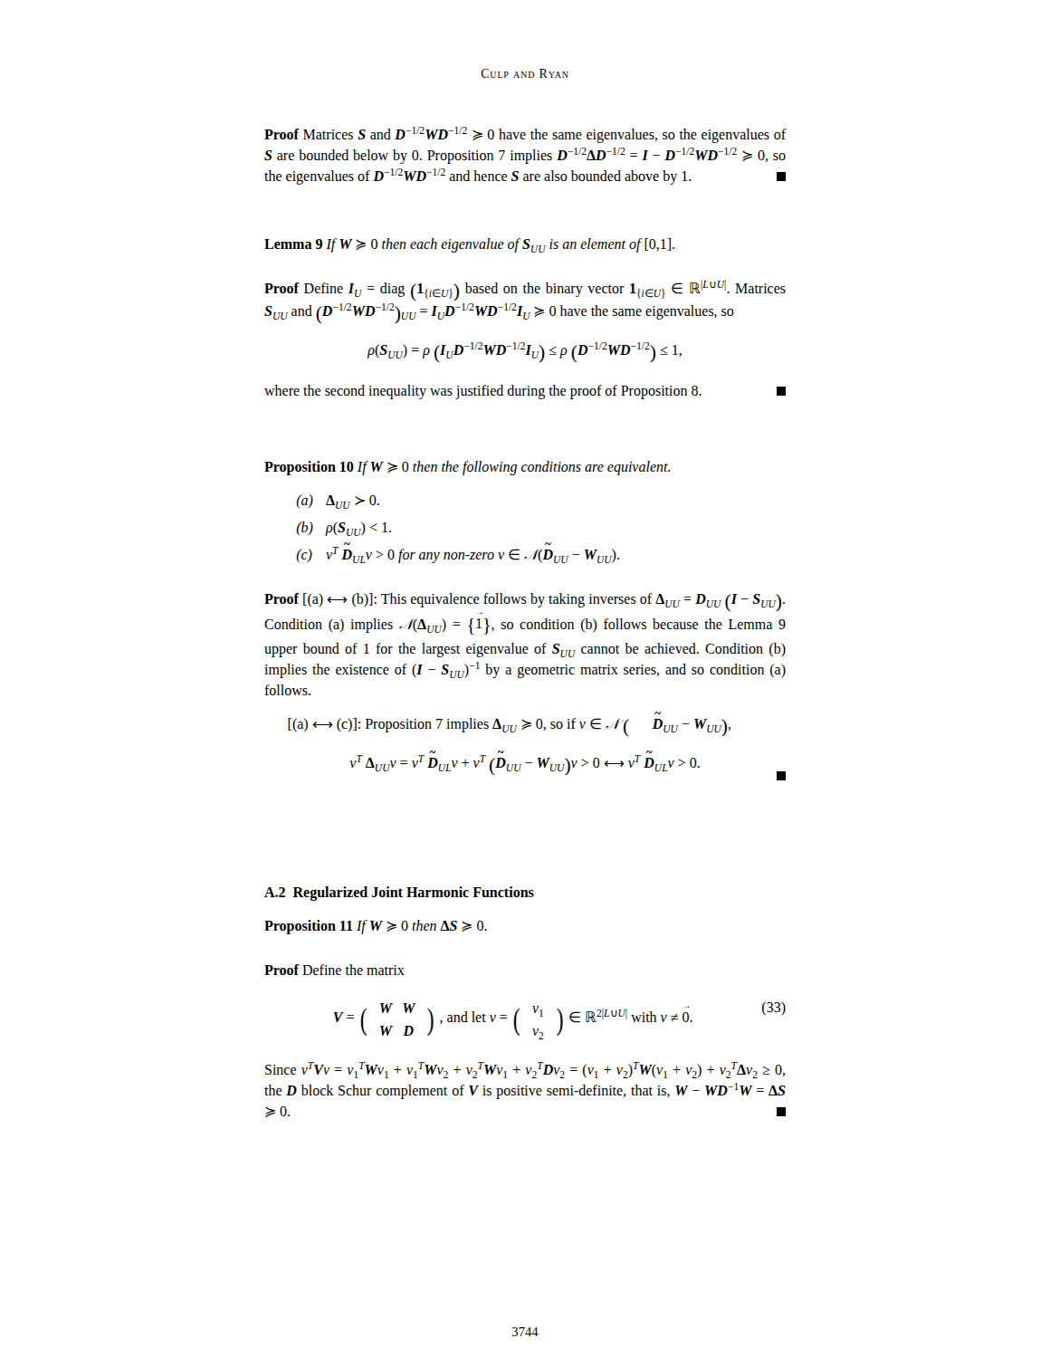Culp and Ryan
Proof Matrices S and D−1/2WD−1/2 ≽ 0 have the same eigenvalues, so the eigenvalues of S are bounded below by 0. Proposition 7 implies D−1/2ΔD−1/2 = I − D−1/2WD−1/2 ≽ 0, so the eigenvalues of D−1/2WD−1/2 and hence S are also bounded above by 1.
Lemma 9 If W ≽ 0 then each eigenvalue of SUU is an element of [0,1].
Proof Define IU = diag (1{i∈U}) based on the binary vector 1{i∈U} ∈ ℝ|L∪U|. Matrices SUU and (D−1/2WD−1/2)UU = IUD−1/2WD−1/2IU ≽ 0 have the same eigenvalues, so
ρ(SUU) = ρ (IUD−1/2WD−1/2IU) ≤ ρ (D−1/2WD−1/2) ≤ 1,
where the second inequality was justified during the proof of Proposition 8.
Proposition 10 If W ≽ 0 then the following conditions are equivalent.
(a) ΔUU ≻ 0.
(b) ρ(SUU) < 1.
(c) νT ~DULν > 0 for any non-zero ν ∈ 𝒩(~DUU − WUU).
Proof [(a) ⟷ (b)]: This equivalence follows by taking inverses of ΔUU = DUU (I − SUU). Condition (a) implies 𝒩(ΔUU) = {1}, so condition (b) follows because the Lemma 9 upper bound of 1 for the largest eigenvalue of SUU cannot be achieved. Condition (b) implies the existence of (I − SUU)−1 by a geometric matrix series, and so condition (a) follows.
[(a) ⟷ (c)]: Proposition 7 implies ΔUU ≽ 0, so if ν ∈ 𝒩 (~DUU − WUU),
νT ΔUUν = νT ~DULν + νT (~DUU − WUU) ν > 0 ⟷ νT ~DULν > 0.
A.2 Regularized Joint Harmonic Functions
Proposition 11 If W ≽ 0 then ΔS ≽ 0.
Proof Define the matrix
(33) V = (
| W | W |
| W | D |
) , and let ν = (
| ν 1 |
| ν 2 |
) ∈ ℝ2|L∪U| with ν ≠ 0.
Since νTVν = ν1TWν1 + ν1TWν2 + ν2TWν1 + ν2TDν2 = (ν1 + ν2)TW(ν1 + ν2) + ν2TΔν2 ≥ 0, the D block Schur complement of V is positive semi-definite, that is, W − WD−1W = ΔS ≽ 0.
3744